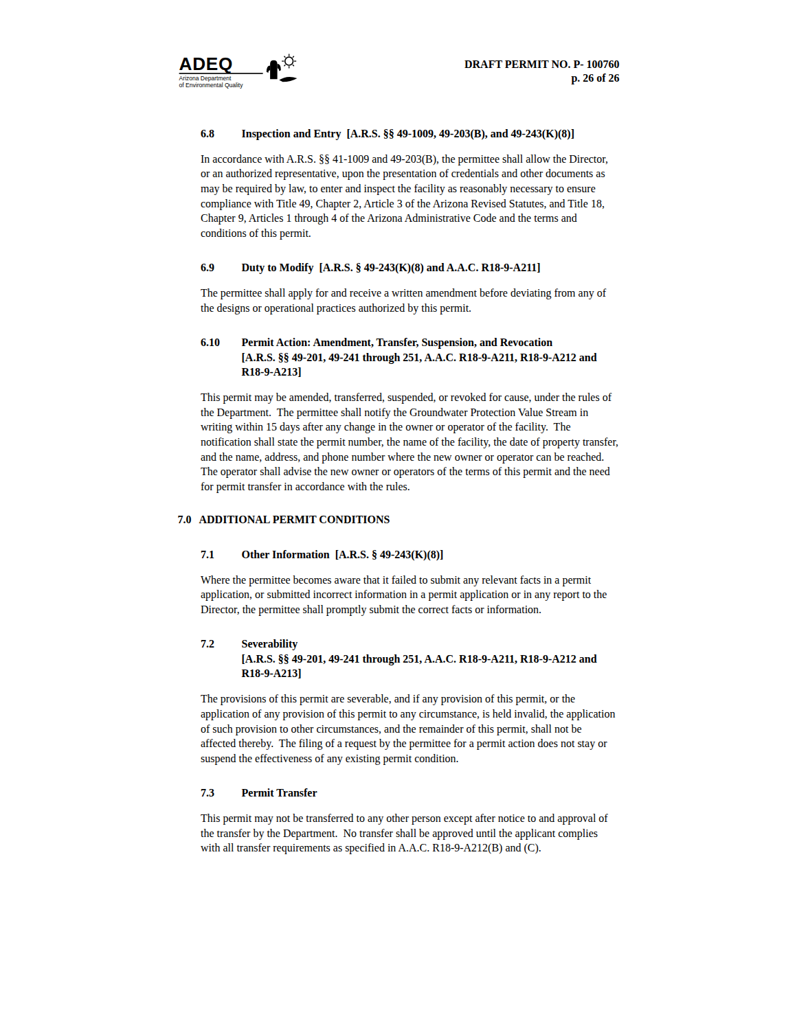ADEQ Arizona Department of Environmental Quality
DRAFT PERMIT NO. P- 100760
p. 26 of 26
6.8 Inspection and Entry [A.R.S. §§ 49-1009, 49-203(B), and 49-243(K)(8)]
In accordance with A.R.S. §§ 41-1009 and 49-203(B), the permittee shall allow the Director, or an authorized representative, upon the presentation of credentials and other documents as may be required by law, to enter and inspect the facility as reasonably necessary to ensure compliance with Title 49, Chapter 2, Article 3 of the Arizona Revised Statutes, and Title 18, Chapter 9, Articles 1 through 4 of the Arizona Administrative Code and the terms and conditions of this permit.
6.9 Duty to Modify [A.R.S. § 49-243(K)(8) and A.A.C. R18-9-A211]
The permittee shall apply for and receive a written amendment before deviating from any of the designs or operational practices authorized by this permit.
6.10 Permit Action: Amendment, Transfer, Suspension, and Revocation
[A.R.S. §§ 49-201, 49-241 through 251, A.A.C. R18-9-A211, R18-9-A212 and R18-9-A213]
This permit may be amended, transferred, suspended, or revoked for cause, under the rules of the Department. The permittee shall notify the Groundwater Protection Value Stream in writing within 15 days after any change in the owner or operator of the facility. The notification shall state the permit number, the name of the facility, the date of property transfer, and the name, address, and phone number where the new owner or operator can be reached. The operator shall advise the new owner or operators of the terms of this permit and the need for permit transfer in accordance with the rules.
7.0 ADDITIONAL PERMIT CONDITIONS
7.1 Other Information [A.R.S. § 49-243(K)(8)]
Where the permittee becomes aware that it failed to submit any relevant facts in a permit application, or submitted incorrect information in a permit application or in any report to the Director, the permittee shall promptly submit the correct facts or information.
7.2 Severability
[A.R.S. §§ 49-201, 49-241 through 251, A.A.C. R18-9-A211, R18-9-A212 and R18-9-A213]
The provisions of this permit are severable, and if any provision of this permit, or the application of any provision of this permit to any circumstance, is held invalid, the application of such provision to other circumstances, and the remainder of this permit, shall not be affected thereby. The filing of a request by the permittee for a permit action does not stay or suspend the effectiveness of any existing permit condition.
7.3 Permit Transfer
This permit may not be transferred to any other person except after notice to and approval of the transfer by the Department. No transfer shall be approved until the applicant complies with all transfer requirements as specified in A.A.C. R18-9-A212(B) and (C).